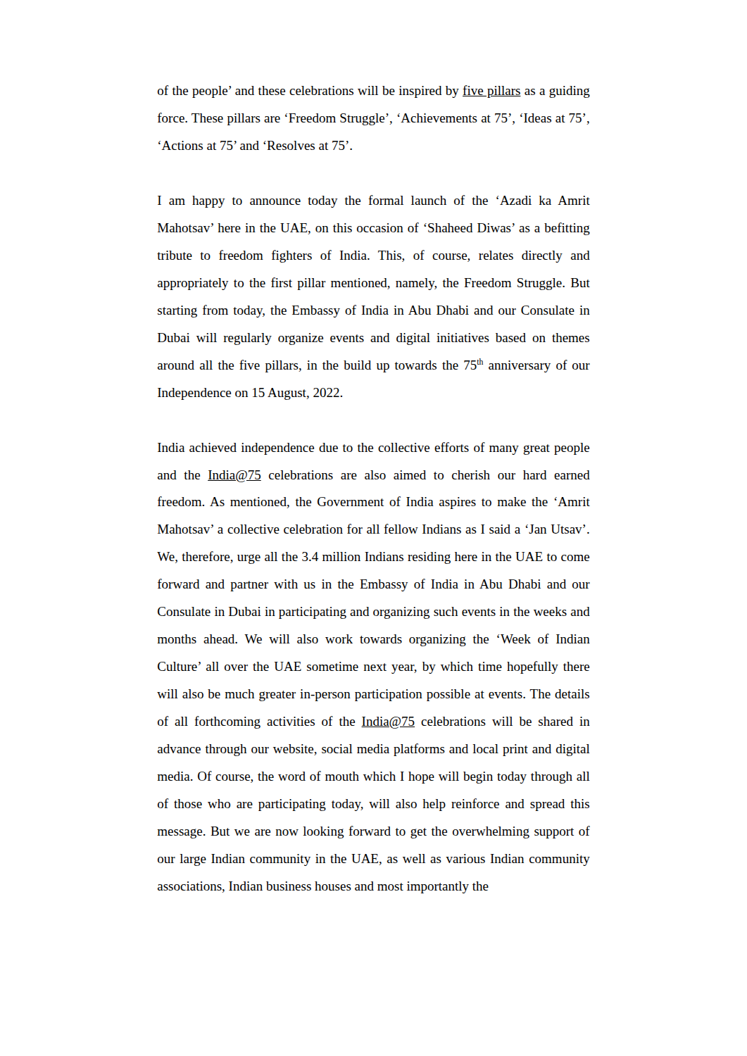of the people’ and these celebrations will be inspired by five pillars as a guiding force. These pillars are ‘Freedom Struggle’, ‘Achievements at 75’, ‘Ideas at 75’, ‘Actions at 75’ and ‘Resolves at 75’.
I am happy to announce today the formal launch of the ‘Azadi ka Amrit Mahotsav’ here in the UAE, on this occasion of ‘Shaheed Diwas’ as a befitting tribute to freedom fighters of India. This, of course, relates directly and appropriately to the first pillar mentioned, namely, the Freedom Struggle. But starting from today, the Embassy of India in Abu Dhabi and our Consulate in Dubai will regularly organize events and digital initiatives based on themes around all the five pillars, in the build up towards the 75th anniversary of our Independence on 15 August, 2022.
India achieved independence due to the collective efforts of many great people and the India@75 celebrations are also aimed to cherish our hard earned freedom. As mentioned, the Government of India aspires to make the ‘Amrit Mahotsav’ a collective celebration for all fellow Indians as I said a ‘Jan Utsav’. We, therefore, urge all the 3.4 million Indians residing here in the UAE to come forward and partner with us in the Embassy of India in Abu Dhabi and our Consulate in Dubai in participating and organizing such events in the weeks and months ahead. We will also work towards organizing the ‘Week of Indian Culture’ all over the UAE sometime next year, by which time hopefully there will also be much greater in-person participation possible at events. The details of all forthcoming activities of the India@75 celebrations will be shared in advance through our website, social media platforms and local print and digital media. Of course, the word of mouth which I hope will begin today through all of those who are participating today, will also help reinforce and spread this message. But we are now looking forward to get the overwhelming support of our large Indian community in the UAE, as well as various Indian community associations, Indian business houses and most importantly the